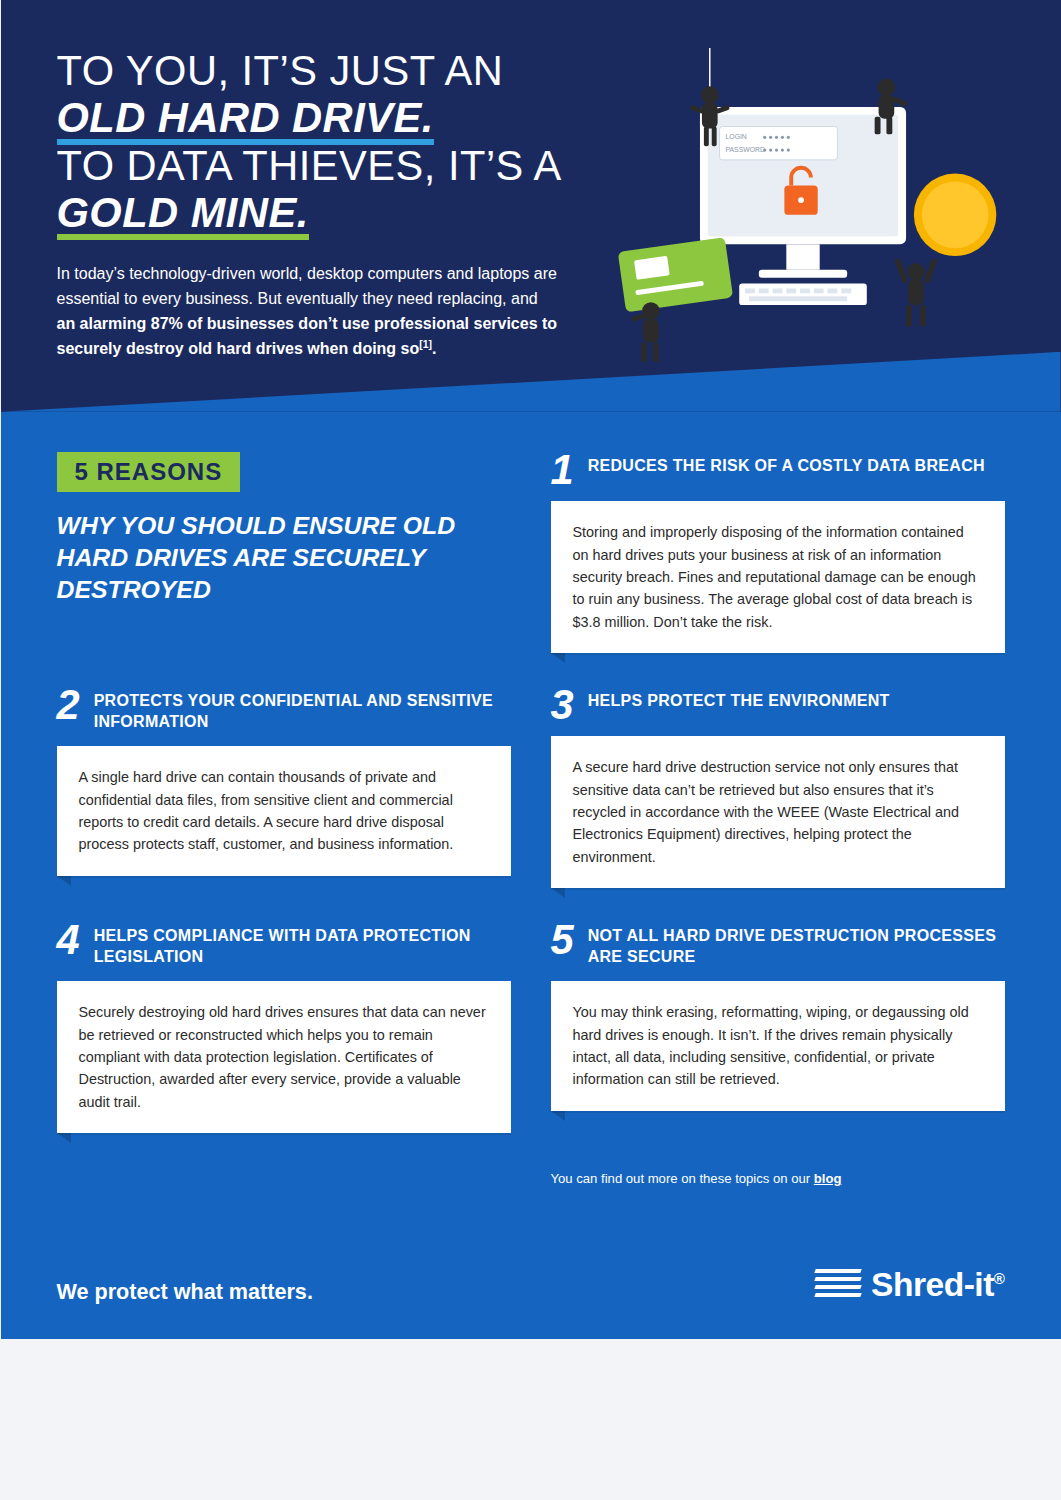TO YOU, IT’S JUST AN OLD HARD DRIVE.
TO DATA THIEVES, IT’S A GOLD MINE.
In today’s technology-driven world, desktop computers and laptops are essential to every business. But eventually they need replacing, and an alarming 87% of businesses don’t use professional services to securely destroy old hard drives when doing so[1].
LOGIN PASSWORD
5 REASONS
Why you should ensure old hard drives are securely destroyed
1
Reduces the risk of a costly data breach
Storing and improperly disposing of the information contained on hard drives puts your business at risk of an information security breach. Fines and reputational damage can be enough to ruin any business. The average global cost of data breach is $3.8 million. Don’t take the risk.
2
Protects your confidential and sensitive information
A single hard drive can contain thousands of private and confidential data files, from sensitive client and commercial reports to credit card details. A secure hard drive disposal process protects staff, customer, and business information.
3
Helps protect the environment
A secure hard drive destruction service not only ensures that sensitive data can’t be retrieved but also ensures that it’s recycled in accordance with the WEEE (Waste Electrical and Electronics Equipment) directives, helping protect the environment.
4
Helps compliance with data protection legislation
Securely destroying old hard drives ensures that data can never be retrieved or reconstructed which helps you to remain compliant with data protection legislation. Certificates of Destruction, awarded after every service, provide a valuable audit trail.
5
Not all hard drive destruction processes are secure
You may think erasing, reformatting, wiping, or degaussing old hard drives is enough. It isn’t. If the drives remain physically intact, all data, including sensitive, confidential, or private information can still be retrieved.
You can find out more on these topics on our blog
We protect what matters.
Shred-it®